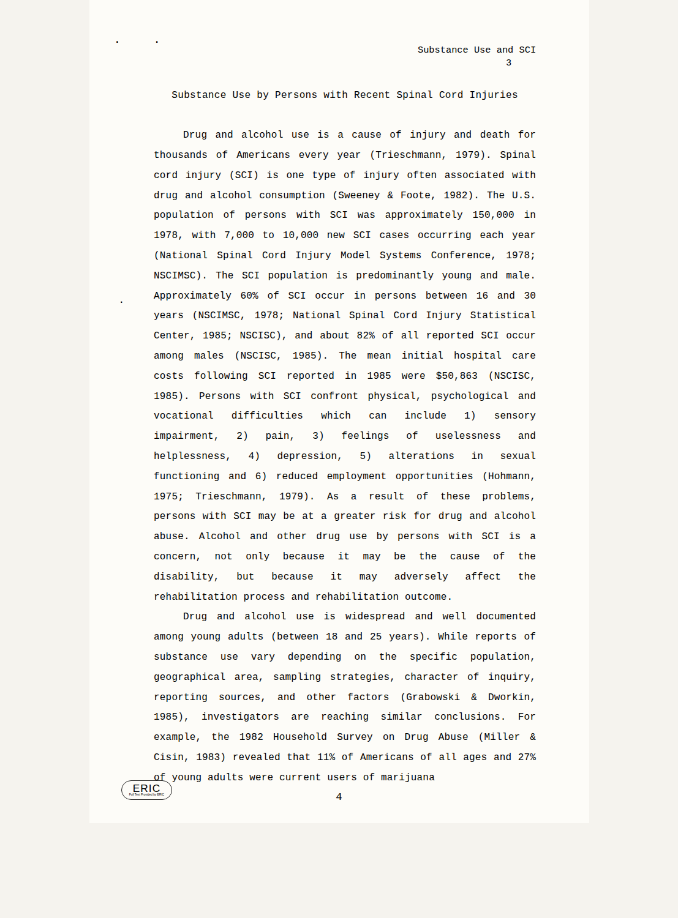· ·
·
Substance Use and SCI 3
Substance Use by Persons with Recent Spinal Cord Injuries
Drug and alcohol use is a cause of injury and death for thousands of Americans every year (Trieschmann, 1979). Spinal cord injury (SCI) is one type of injury often associated with drug and alcohol consumption (Sweeney & Foote, 1982). The U.S. population of persons with SCI was approximately 150,000 in 1978, with 7,000 to 10,000 new SCI cases occurring each year (National Spinal Cord Injury Model Systems Conference, 1978; NSCIMSC). The SCI population is predominantly young and male. Approximately 60% of SCI occur in persons between 16 and 30 years (NSCIMSC, 1978; National Spinal Cord Injury Statistical Center, 1985; NSCISC), and about 82% of all reported SCI occur among males (NSCISC, 1985). The mean initial hospital care costs following SCI reported in 1985 were $50,863 (NSCISC, 1985). Persons with SCI confront physical, psychological and vocational difficulties which can include 1) sensory impairment, 2) pain, 3) feelings of uselessness and helplessness, 4) depression, 5) alterations in sexual functioning and 6) reduced employment opportunities (Hohmann, 1975; Trieschmann, 1979). As a result of these problems, persons with SCI may be at a greater risk for drug and alcohol abuse. Alcohol and other drug use by persons with SCI is a concern, not only because it may be the cause of the disability, but because it may adversely affect the rehabilitation process and rehabilitation outcome.
Drug and alcohol use is widespread and well documented among young adults (between 18 and 25 years). While reports of substance use vary depending on the specific population, geographical area, sampling strategies, character of inquiry, reporting sources, and other factors (Grabowski & Dworkin, 1985), investigators are reaching similar conclusions. For example, the 1982 Household Survey on Drug Abuse (Miller & Cisin, 1983) revealed that 11% of Americans of all ages and 27% of young adults were current users of marijuana
ERICFull Text Provided by ERIC 4